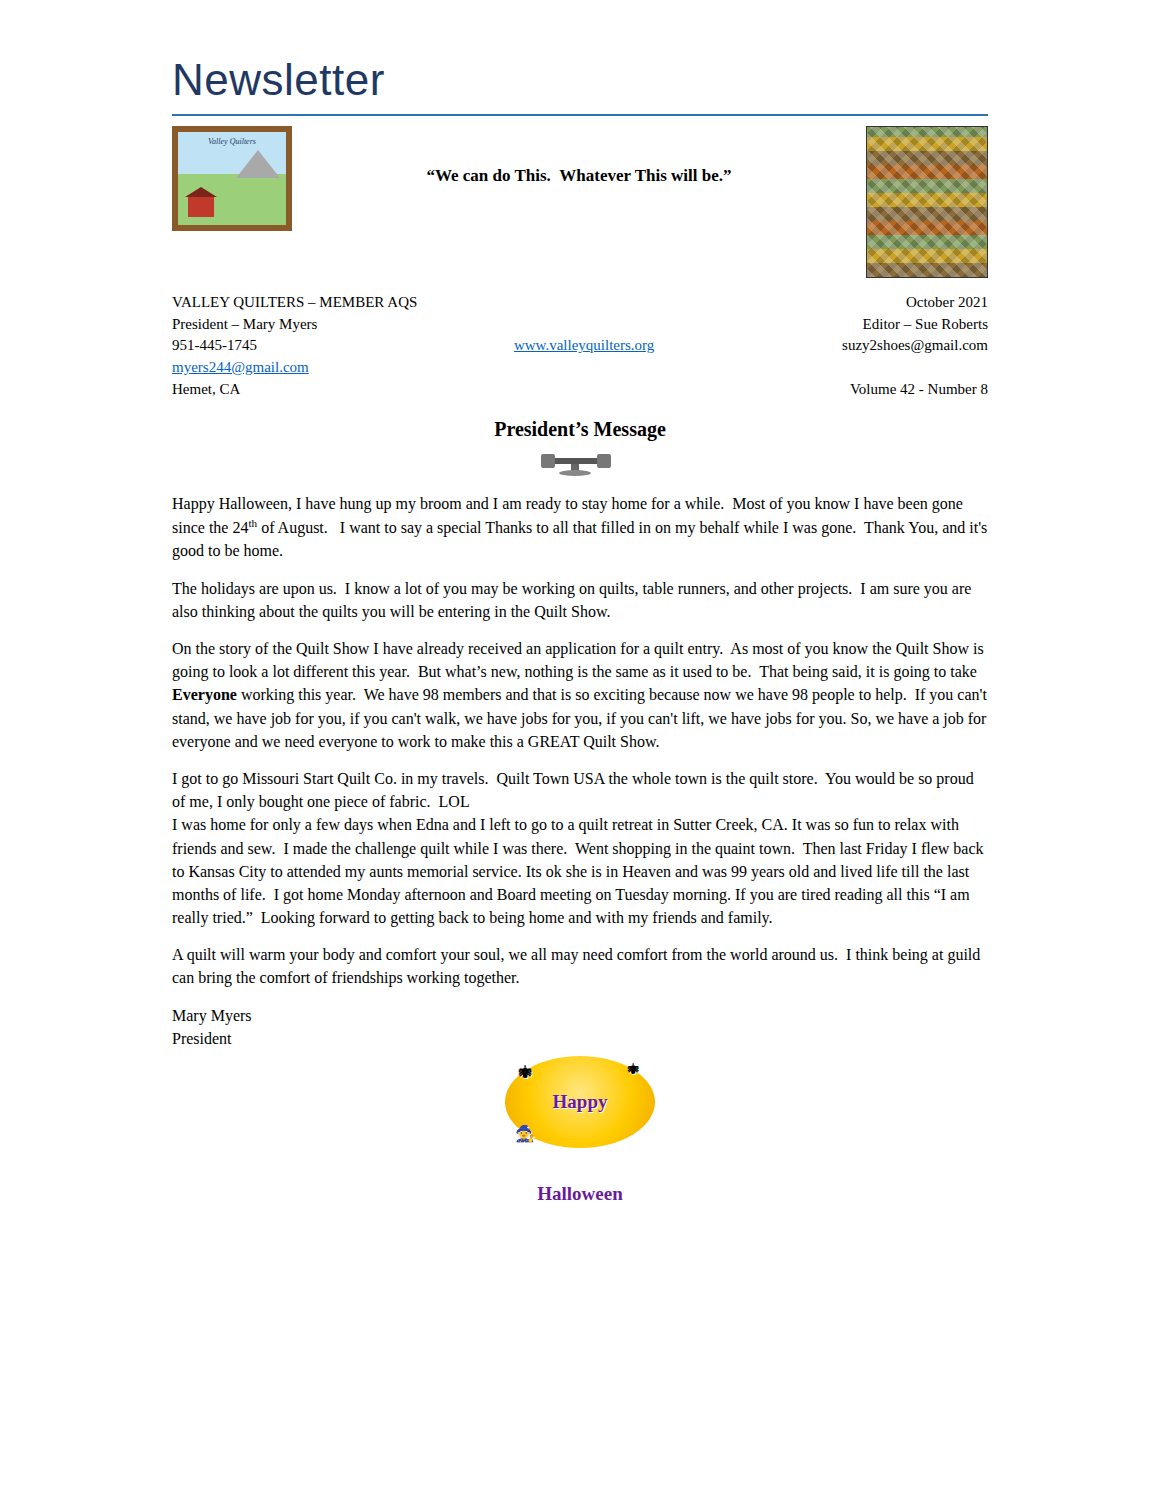Newsletter
Valley Quilters
“We can do This. Whatever This will be.”
| VALLEY QUILTERS – MEMBER AQS | | October 2021 |
| President – Mary Myers | | Editor – Sue Roberts |
| 951-445-1745 | www.valleyquilters.org | suzy2shoes@gmail.com |
| myers244@gmail.com | | |
| Hemet, CA | | Volume 42 - Number 8 |
President’s Message
Happy Halloween, I have hung up my broom and I am ready to stay home for a while. Most of you know I have been gone since the 24th of August. I want to say a special Thanks to all that filled in on my behalf while I was gone. Thank You, and it's good to be home.
The holidays are upon us. I know a lot of you may be working on quilts, table runners, and other projects. I am sure you are also thinking about the quilts you will be entering in the Quilt Show.
On the story of the Quilt Show I have already received an application for a quilt entry. As most of you know the Quilt Show is going to look a lot different this year. But what’s new, nothing is the same as it used to be. That being said, it is going to take Everyone working this year. We have 98 members and that is so exciting because now we have 98 people to help. If you can't stand, we have job for you, if you can't walk, we have jobs for you, if you can't lift, we have jobs for you. So, we have a job for everyone and we need everyone to work to make this a GREAT Quilt Show.
I got to go Missouri Start Quilt Co. in my travels. Quilt Town USA the whole town is the quilt store. You would be so proud of me, I only bought one piece of fabric. LOL
I was home for only a few days when Edna and I left to go to a quilt retreat in Sutter Creek, CA. It was so fun to relax with friends and sew. I made the challenge quilt while I was there. Went shopping in the quaint town. Then last Friday I flew back to Kansas City to attended my aunts memorial service. Its ok she is in Heaven and was 99 years old and lived life till the last months of life. I got home Monday afternoon and Board meeting on Tuesday morning. If you are tired reading all this “I am really tried.” Looking forward to getting back to being home and with my friends and family.
A quilt will warm your body and comfort your soul, we all may need comfort from the world around us. I think being at guild can bring the comfort of friendships working together.
Mary Myers
President
🕷 🕷 🧙 Happy
Halloween